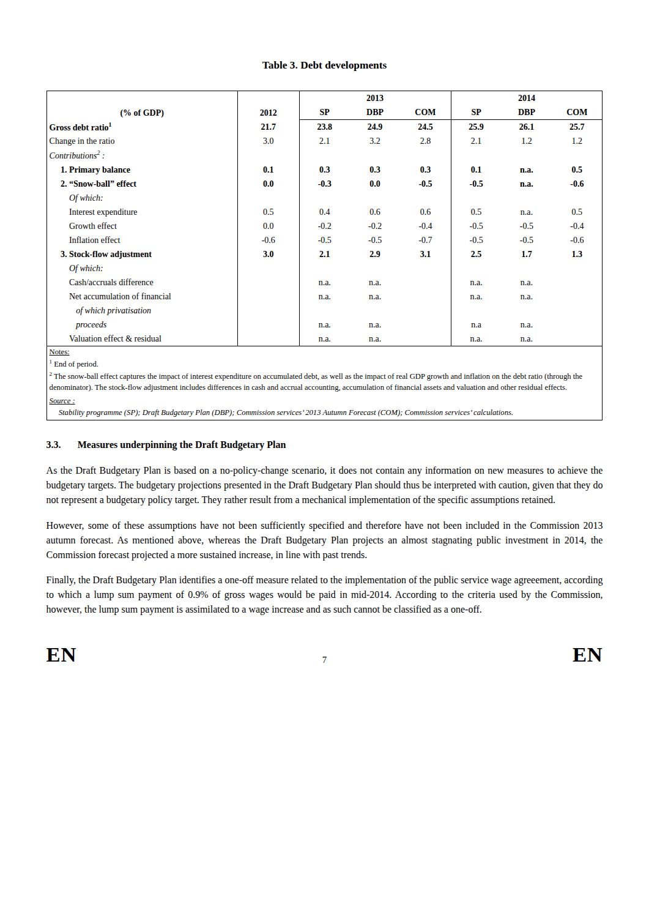Table 3. Debt developments
| (% of GDP) | 2012 | 2013 | 2014 |
| --- | --- | --- | --- |
| SP | DBP | COM | SP | DBP | COM |
| Gross debt ratio 1 | 21.7 | 23.8 | 24.9 | 24.5 | 25.9 | 26.1 | 25.7 |
| Change in the ratio | 3.0 | 2.1 | 3.2 | 2.8 | 2.1 | 1.2 | 1.2 |
| Contributions 2 : | | | | | | | |
| 1. Primary balance | 0.1 | 0.3 | 0.3 | 0.3 | 0.1 | n.a. | 0.5 |
| 2. “Snow-ball” effect | 0.0 | -0.3 | 0.0 | -0.5 | -0.5 | n.a. | -0.6 |
| Of which: | | | | | | | |
| Interest expenditure | 0.5 | 0.4 | 0.6 | 0.6 | 0.5 | n.a. | 0.5 |
| Growth effect | 0.0 | -0.2 | -0.2 | -0.4 | -0.5 | -0.5 | -0.4 |
| Inflation effect | -0.6 | -0.5 | -0.5 | -0.7 | -0.5 | -0.5 | -0.6 |
| 3. Stock-flow adjustment | 3.0 | 2.1 | 2.9 | 3.1 | 2.5 | 1.7 | 1.3 |
| Of which: | | | | | | | |
| Cash/accruals difference | | n.a. | n.a. | | n.a. | n.a. | |
| Net accumulation of financial | | n.a. | n.a. | | n.a. | n.a. | |
| of which privatisation | | | | | | | |
| proceeds | | n.a. | n.a. | | n.a | n.a. | |
| Valuation effect & residual | | n.a. | n.a. | | n.a. | n.a. | |
| Notes: 1 End of period. 2 The snow-ball effect captures the impact of interest expenditure on accumulated debt, as well as the impact of real GDP growth and inflation on the debt ratio (through the denominator). The stock-flow adjustment includes differences in cash and accrual accounting, accumulation of financial assets and valuation and other residual effects. Source : Stability programme (SP); Draft Budgetary Plan (DBP); Commission services’ 2013 Autumn Forecast (COM); Commission services’ calculations. |
3.3. Measures underpinning the Draft Budgetary Plan
As the Draft Budgetary Plan is based on a no-policy-change scenario, it does not contain any information on new measures to achieve the budgetary targets. The budgetary projections presented in the Draft Budgetary Plan should thus be interpreted with caution, given that they do not represent a budgetary policy target. They rather result from a mechanical implementation of the specific assumptions retained.
However, some of these assumptions have not been sufficiently specified and therefore have not been included in the Commission 2013 autumn forecast. As mentioned above, whereas the Draft Budgetary Plan projects an almost stagnating public investment in 2014, the Commission forecast projected a more sustained increase, in line with past trends.
Finally, the Draft Budgetary Plan identifies a one-off measure related to the implementation of the public service wage agreeement, according to which a lump sum payment of 0.9% of gross wages would be paid in mid-2014. According to the criteria used by the Commission, however, the lump sum payment is assimilated to a wage increase and as such cannot be classified as a one-off.
EN 7 EN